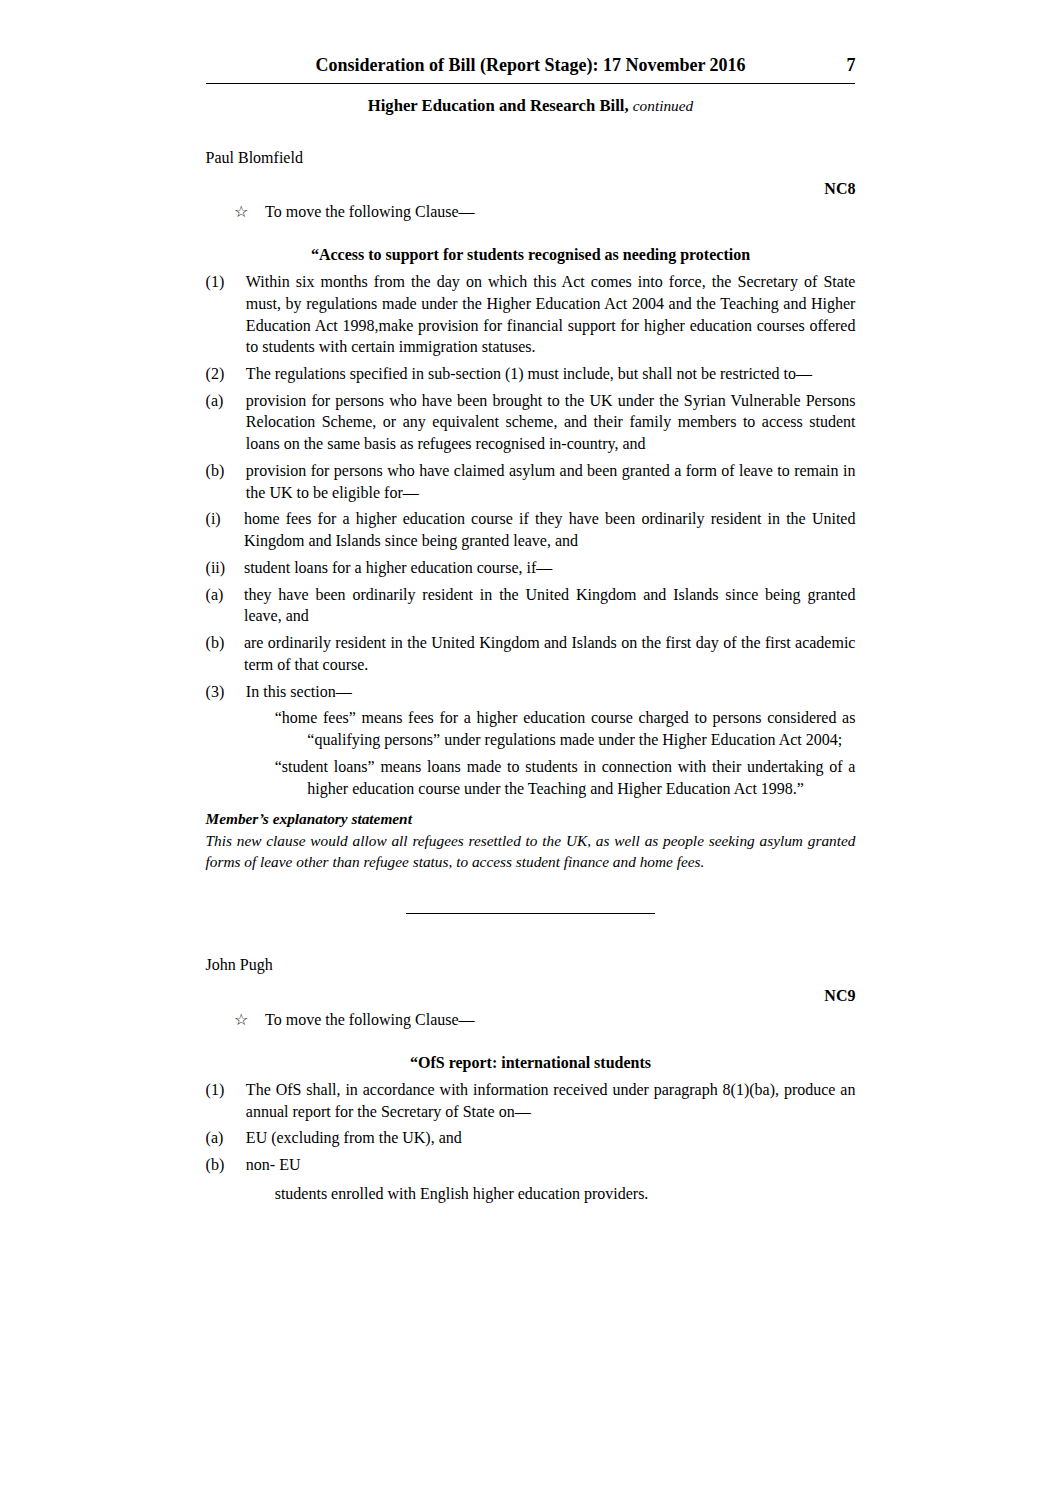Consideration of Bill (Report Stage): 17 November 2016
7
Higher Education and Research Bill, continued
Paul Blomfield
NC8
☆To move the following Clause—
“Access to support for students recognised as needing protection
| (1) | Within six months from the day on which this Act comes into force, the Secretary of State must, by regulations made under the Higher Education Act 2004 and the Teaching and Higher Education Act 1998,make provision for financial support for higher education courses offered to students with certain immigration statuses. |
| (2) | The regulations specified in sub-section (1) must include, but shall not be restricted to— |
| (a) | provision for persons who have been brought to the UK under the Syrian Vulnerable Persons Relocation Scheme, or any equivalent scheme, and their family members to access student loans on the same basis as refugees recognised in-country, and |
| (b) | provision for persons who have claimed asylum and been granted a form of leave to remain in the UK to be eligible for— |
| (i) | home fees for a higher education course if they have been ordinarily resident in the United Kingdom and Islands since being granted leave, and |
| (ii) | student loans for a higher education course, if— |
| (a) | they have been ordinarily resident in the United Kingdom and Islands since being granted leave, and |
| (b) | are ordinarily resident in the United Kingdom and Islands on the first day of the first academic term of that course. |
| (3) | In this section— |
“home fees” means fees for a higher education course charged to persons considered as “qualifying persons” under regulations made under the Higher Education Act 2004;
“student loans” means loans made to students in connection with their undertaking of a higher education course under the Teaching and Higher Education Act 1998.”
Member’s explanatory statement
This new clause would allow all refugees resettled to the UK, as well as people seeking asylum granted forms of leave other than refugee status, to access student finance and home fees.
John Pugh
NC9
☆To move the following Clause—
“OfS report: international students
| (1) | The OfS shall, in accordance with information received under paragraph 8(1)(ba), produce an annual report for the Secretary of State on— |
| (a) | EU (excluding from the UK), and |
| (b) | non- EU |
students enrolled with English higher education providers.